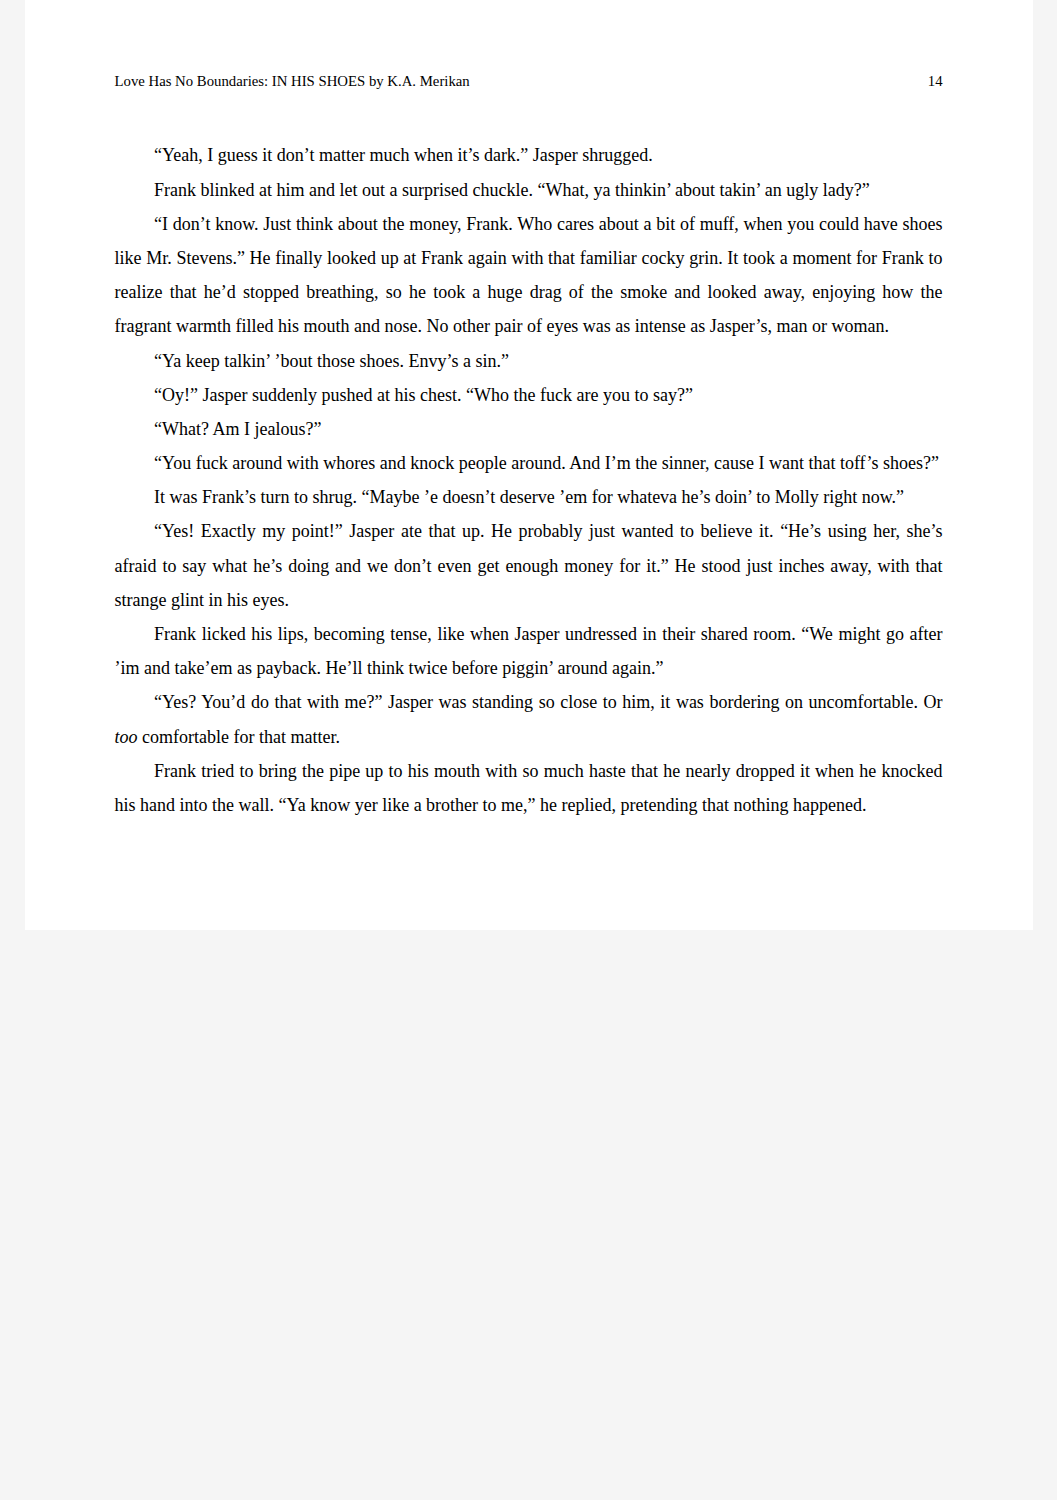Love Has No Boundaries: IN HIS SHOES by K.A. Merikan 14
“Yeah, I guess it don’t matter much when it’s dark.” Jasper shrugged.
Frank blinked at him and let out a surprised chuckle. “What, ya thinkin’ about takin’ an ugly lady?”
“I don’t know. Just think about the money, Frank. Who cares about a bit of muff, when you could have shoes like Mr. Stevens.” He finally looked up at Frank again with that familiar cocky grin. It took a moment for Frank to realize that he’d stopped breathing, so he took a huge drag of the smoke and looked away, enjoying how the fragrant warmth filled his mouth and nose. No other pair of eyes was as intense as Jasper’s, man or woman.
“Ya keep talkin’ ’bout those shoes. Envy’s a sin.”
“Oy!” Jasper suddenly pushed at his chest. “Who the fuck are you to say?”
“What? Am I jealous?”
“You fuck around with whores and knock people around. And I’m the sinner, cause I want that toff’s shoes?”
It was Frank’s turn to shrug. “Maybe ’e doesn’t deserve ’em for whateva he’s doin’ to Molly right now.”
“Yes! Exactly my point!” Jasper ate that up. He probably just wanted to believe it. “He’s using her, she’s afraid to say what he’s doing and we don’t even get enough money for it.” He stood just inches away, with that strange glint in his eyes.
Frank licked his lips, becoming tense, like when Jasper undressed in their shared room. “We might go after ’im and take’em as payback. He’ll think twice before piggin’ around again.”
“Yes? You’d do that with me?” Jasper was standing so close to him, it was bordering on uncomfortable. Or too comfortable for that matter.
Frank tried to bring the pipe up to his mouth with so much haste that he nearly dropped it when he knocked his hand into the wall. “Ya know yer like a brother to me,” he replied, pretending that nothing happened.